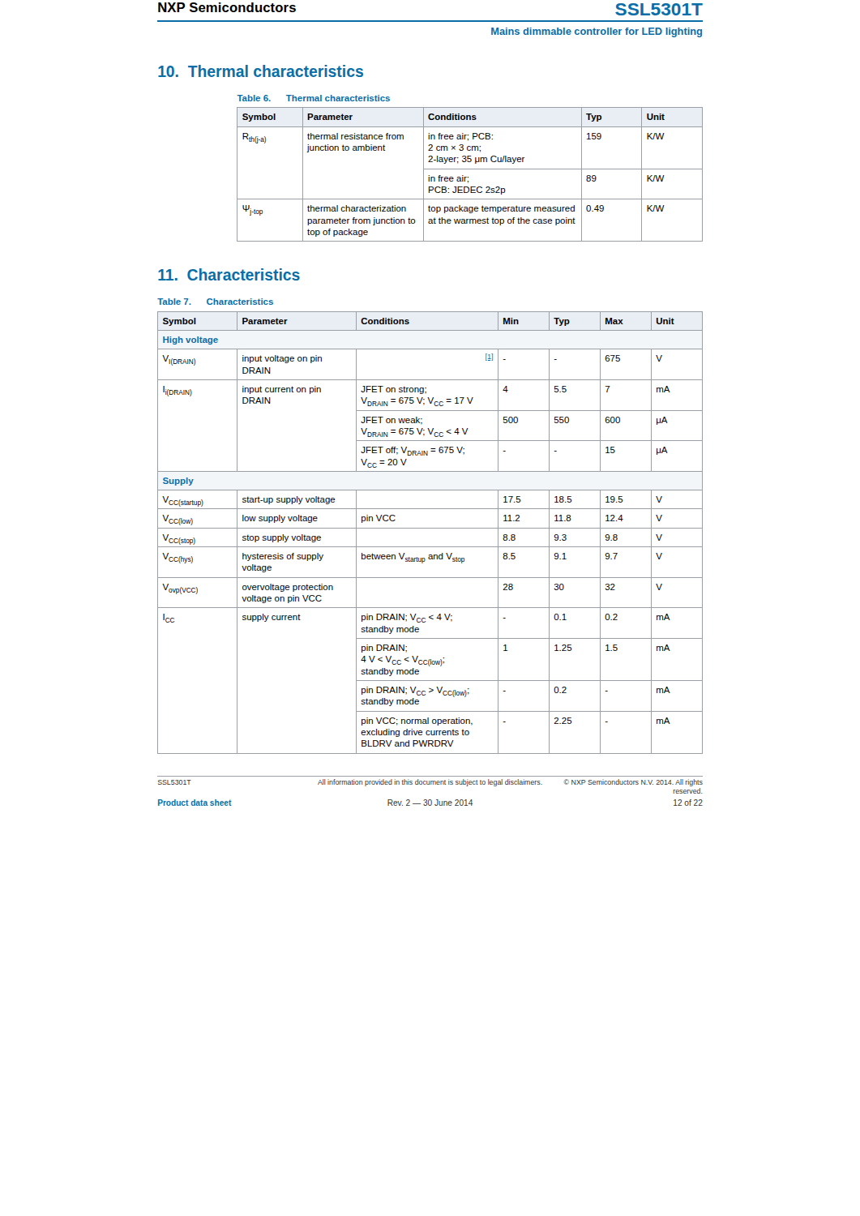NXP Semiconductors
SSL5301T
Mains dimmable controller for LED lighting
10. Thermal characteristics
Table 6. Thermal characteristics
| Symbol | Parameter | Conditions | Typ | Unit |
| --- | --- | --- | --- | --- |
| R th(j-a) | thermal resistance from junction to ambient | in free air; PCB: 2 cm × 3 cm; 2-layer; 35 μm Cu/layer | 159 | K/W |
| in free air; PCB: JEDEC 2s2p | 89 | K/W |
| Ψ j-top | thermal characterization parameter from junction to top of package | top package temperature measured at the warmest top of the case point | 0.49 | K/W |
11. Characteristics
Table 7. Characteristics
| Symbol | Parameter | Conditions | Min | Typ | Max | Unit |
| --- | --- | --- | --- | --- | --- | --- |
| High voltage |
| V I(DRAIN) | input voltage on pin DRAIN | [1] | - | - | 675 | V |
| I i(DRAIN) | input current on pin DRAIN | JFET on strong; V DRAIN = 675 V; V CC = 17 V | 4 | 5.5 | 7 | mA |
| JFET on weak; V DRAIN = 675 V; V CC < 4 V | 500 | 550 | 600 | μA |
| JFET off; V DRAIN = 675 V; V CC = 20 V | - | - | 15 | μA |
| Supply |
| V CC(startup) | start-up supply voltage | | 17.5 | 18.5 | 19.5 | V |
| V CC(low) | low supply voltage | pin VCC | 11.2 | 11.8 | 12.4 | V |
| V CC(stop) | stop supply voltage | | 8.8 | 9.3 | 9.8 | V |
| V CC(hys) | hysteresis of supply voltage | between V startup and V stop | 8.5 | 9.1 | 9.7 | V |
| V ovp(VCC) | overvoltage protection voltage on pin VCC | | 28 | 30 | 32 | V |
| I CC | supply current | pin DRAIN; V CC < 4 V; standby mode | - | 0.1 | 0.2 | mA |
| pin DRAIN; 4 V < V CC < V CC(low) ; standby mode | 1 | 1.25 | 1.5 | mA |
| pin DRAIN; V CC > V CC(low) ; standby mode | - | 0.2 | - | mA |
| pin VCC; normal operation, excluding drive currents to BLDRV and PWRDRV | - | 2.25 | - | mA |
SSL5301T
All information provided in this document is subject to legal disclaimers.
© NXP Semiconductors N.V. 2014. All rights reserved.
Product data sheet
Rev. 2 — 30 June 2014
12 of 22